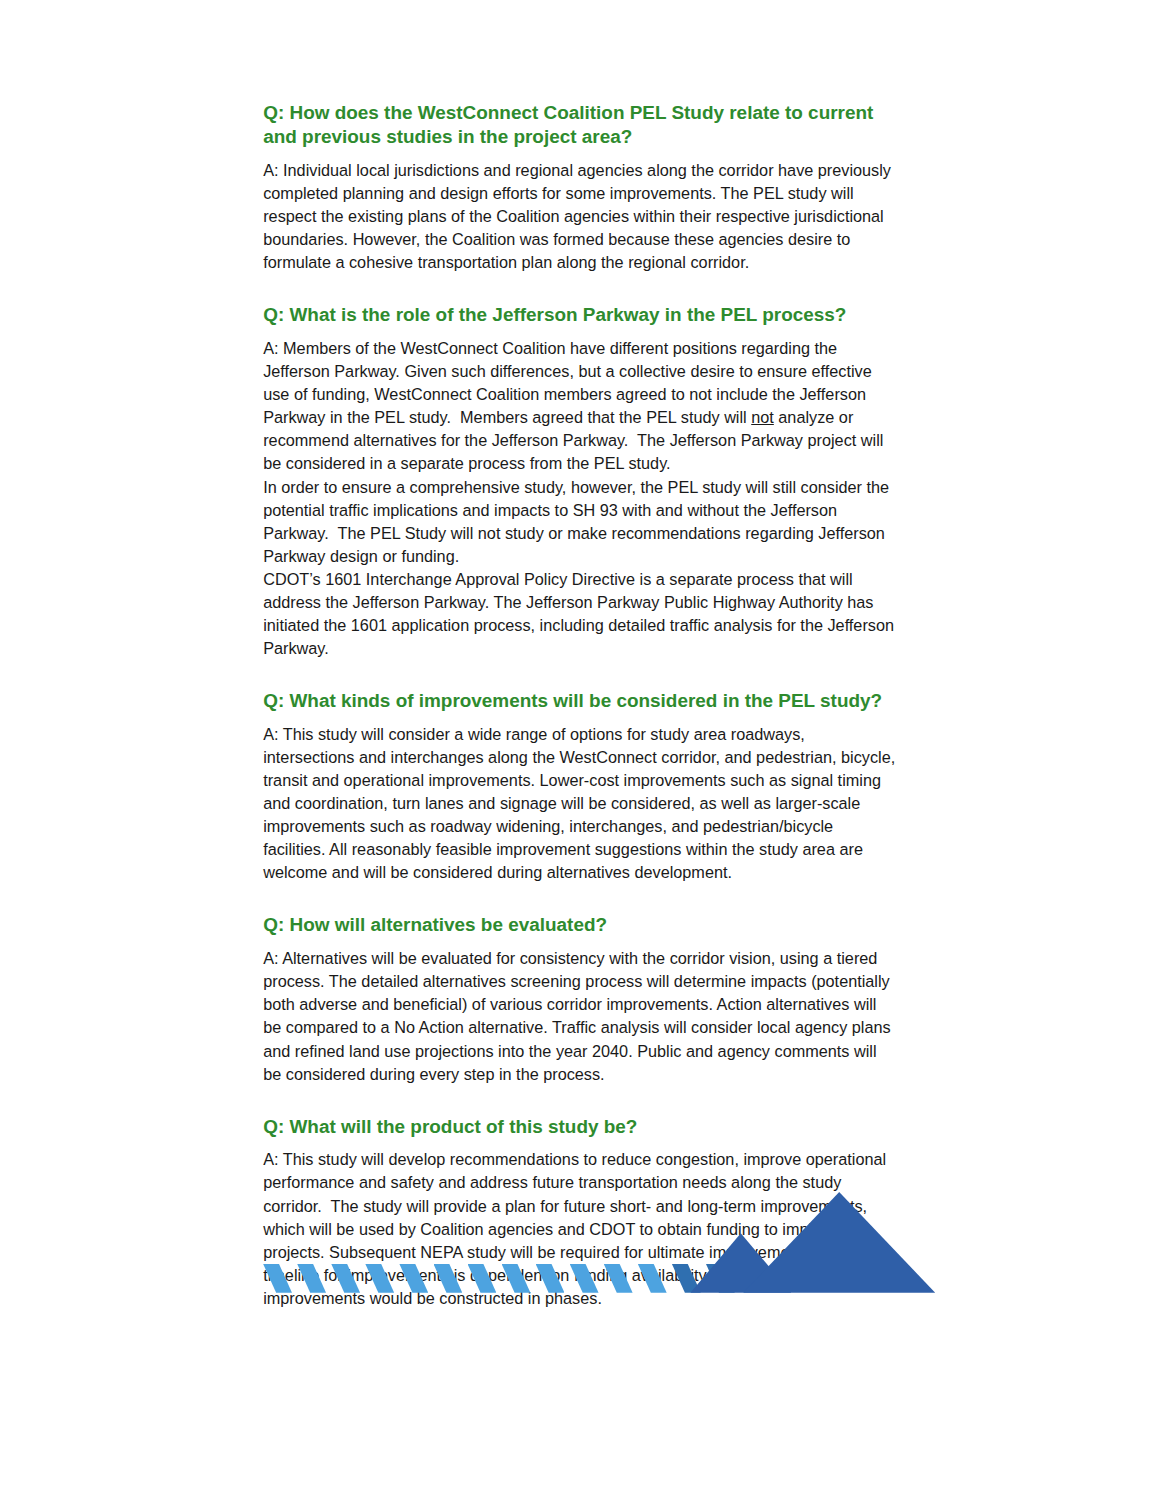Q: How does the WestConnect Coalition PEL Study relate to current and previous studies in the project area?
A: Individual local jurisdictions and regional agencies along the corridor have previously completed planning and design efforts for some improvements. The PEL study will respect the existing plans of the Coalition agencies within their respective jurisdictional boundaries. However, the Coalition was formed because these agencies desire to formulate a cohesive transportation plan along the regional corridor.
Q: What is the role of the Jefferson Parkway in the PEL process?
A: Members of the WestConnect Coalition have different positions regarding the Jefferson Parkway. Given such differences, but a collective desire to ensure effective use of funding, WestConnect Coalition members agreed to not include the Jefferson Parkway in the PEL study. Members agreed that the PEL study will not analyze or recommend alternatives for the Jefferson Parkway. The Jefferson Parkway project will be considered in a separate process from the PEL study.
In order to ensure a comprehensive study, however, the PEL study will still consider the potential traffic implications and impacts to SH 93 with and without the Jefferson Parkway. The PEL Study will not study or make recommendations regarding Jefferson Parkway design or funding.
CDOT’s 1601 Interchange Approval Policy Directive is a separate process that will address the Jefferson Parkway. The Jefferson Parkway Public Highway Authority has initiated the 1601 application process, including detailed traffic analysis for the Jefferson Parkway.
Q: What kinds of improvements will be considered in the PEL study?
A: This study will consider a wide range of options for study area roadways, intersections and interchanges along the WestConnect corridor, and pedestrian, bicycle, transit and operational improvements. Lower-cost improvements such as signal timing and coordination, turn lanes and signage will be considered, as well as larger-scale improvements such as roadway widening, interchanges, and pedestrian/bicycle facilities. All reasonably feasible improvement suggestions within the study area are welcome and will be considered during alternatives development.
Q: How will alternatives be evaluated?
A: Alternatives will be evaluated for consistency with the corridor vision, using a tiered process. The detailed alternatives screening process will determine impacts (potentially both adverse and beneficial) of various corridor improvements. Action alternatives will be compared to a No Action alternative. Traffic analysis will consider local agency plans and refined land use projections into the year 2040. Public and agency comments will be considered during every step in the process.
Q: What will the product of this study be?
A: This study will develop recommendations to reduce congestion, improve operational performance and safety and address future transportation needs along the study corridor. The study will provide a plan for future short- and long-term improvements, which will be used by Coalition agencies and CDOT to obtain funding to implement projects. Subsequent NEPA study will be required for ultimate improvements. The timeline for improvements is dependent on funding availability. It is likely that the improvements would be constructed in phases.